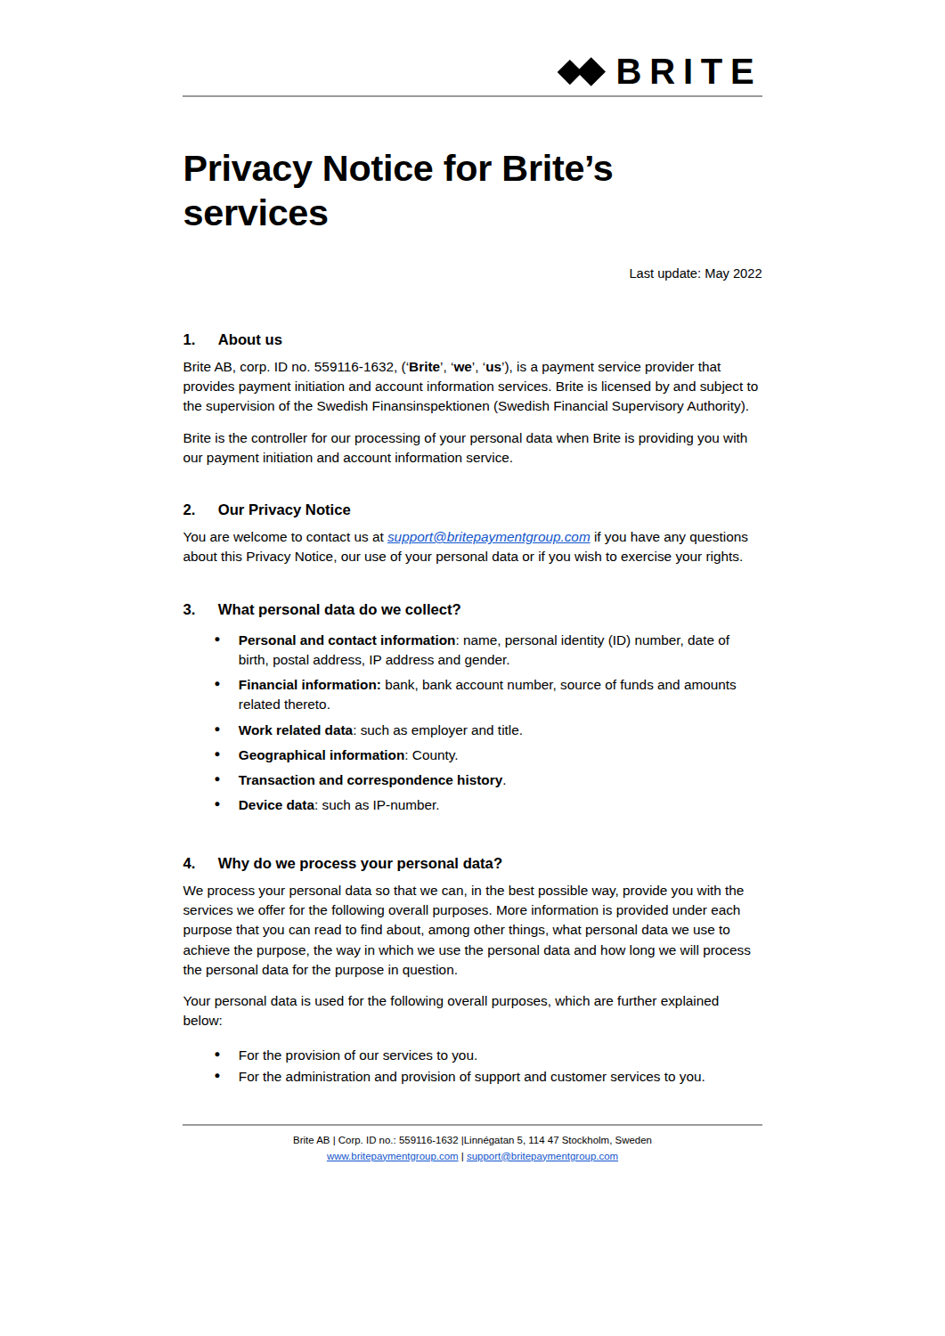BRITE
Privacy Notice for Brite’s services
Last update: May 2022
1. About us
Brite AB, corp. ID no. 559116-1632, (‘Brite’, ‘we’, ‘us’), is a payment service provider that provides payment initiation and account information services. Brite is licensed by and subject to the supervision of the Swedish Finansinspektionen (Swedish Financial Supervisory Authority).
Brite is the controller for our processing of your personal data when Brite is providing you with our payment initiation and account information service.
2. Our Privacy Notice
You are welcome to contact us at support@britepaymentgroup.com if you have any questions about this Privacy Notice, our use of your personal data or if you wish to exercise your rights.
3. What personal data do we collect?
Personal and contact information: name, personal identity (ID) number, date of birth, postal address, IP address and gender.
Financial information: bank, bank account number, source of funds and amounts related thereto.
Work related data: such as employer and title.
Geographical information: County.
Transaction and correspondence history.
Device data: such as IP-number.
4. Why do we process your personal data?
We process your personal data so that we can, in the best possible way, provide you with the services we offer for the following overall purposes. More information is provided under each purpose that you can read to find about, among other things, what personal data we use to achieve the purpose, the way in which we use the personal data and how long we will process the personal data for the purpose in question.
Your personal data is used for the following overall purposes, which are further explained below:
For the provision of our services to you.
For the administration and provision of support and customer services to you.
Brite AB | Corp. ID no.: 559116-1632 |Linnégatan 5, 114 47 Stockholm, Sweden
www.britepaymentgroup.com | support@britepaymentgroup.com